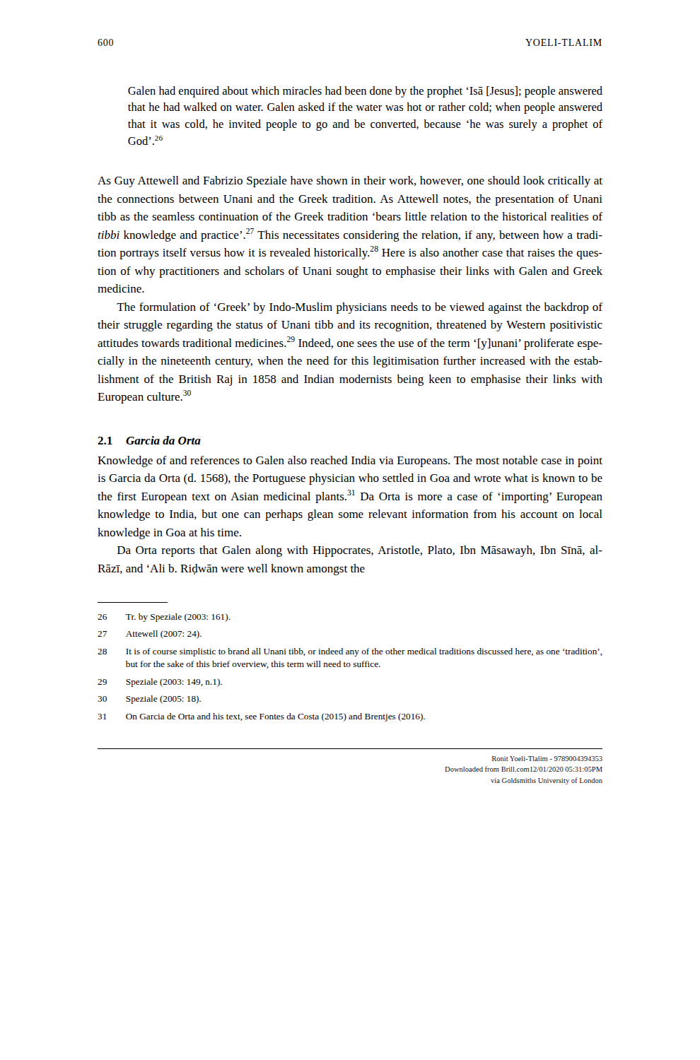600 Yoeli-Tlalim
Galen had enquired about which miracles had been done by the prophet ‘Isā [Jesus]; people answered that he had walked on water. Galen asked if the water was hot or rather cold; when people answered that it was cold, he invited people to go and be converted, because ‘he was surely a prophet of God’.26
As Guy Attewell and Fabrizio Speziale have shown in their work, however, one should look critically at the connections between Unani and the Greek tradition. As Attewell notes, the presentation of Unani tibb as the seamless continuation of the Greek tradition ‘bears little relation to the historical realities of tibbi knowledge and practice’.27 This necessitates considering the relation, if any, between how a tradition portrays itself versus how it is revealed historically.28 Here is also another case that raises the question of why practitioners and scholars of Unani sought to emphasise their links with Galen and Greek medicine.
The formulation of ‘Greek’ by Indo-Muslim physicians needs to be viewed against the backdrop of their struggle regarding the status of Unani tibb and its recognition, threatened by Western positivistic attitudes towards traditional medicines.29 Indeed, one sees the use of the term ‘[y]unani’ proliferate especially in the nineteenth century, when the need for this legitimisation further increased with the establishment of the British Raj in 1858 and Indian modernists being keen to emphasise their links with European culture.30
2.1 Garcia da Orta
Knowledge of and references to Galen also reached India via Europeans. The most notable case in point is Garcia da Orta (d. 1568), the Portuguese physician who settled in Goa and wrote what is known to be the first European text on Asian medicinal plants.31 Da Orta is more a case of ‘importing’ European knowledge to India, but one can perhaps glean some relevant information from his account on local knowledge in Goa at his time.
Da Orta reports that Galen along with Hippocrates, Aristotle, Plato, Ibn Māsawayh, Ibn Sīnā, al-Rāzī, and ‘Ali b. Riḍwān were well known amongst the
26 Tr. by Speziale (2003: 161).
27 Attewell (2007: 24).
28 It is of course simplistic to brand all Unani tibb, or indeed any of the other medical traditions discussed here, as one ‘tradition’, but for the sake of this brief overview, this term will need to suffice.
29 Speziale (2003: 149, n.1).
30 Speziale (2005: 18).
31 On Garcia de Orta and his text, see Fontes da Costa (2015) and Brentjes (2016).
Ronit Yoeli-Tlalim - 9789004394353
Downloaded from Brill.com12/01/2020 05:31:05PM
via Goldsmiths University of London